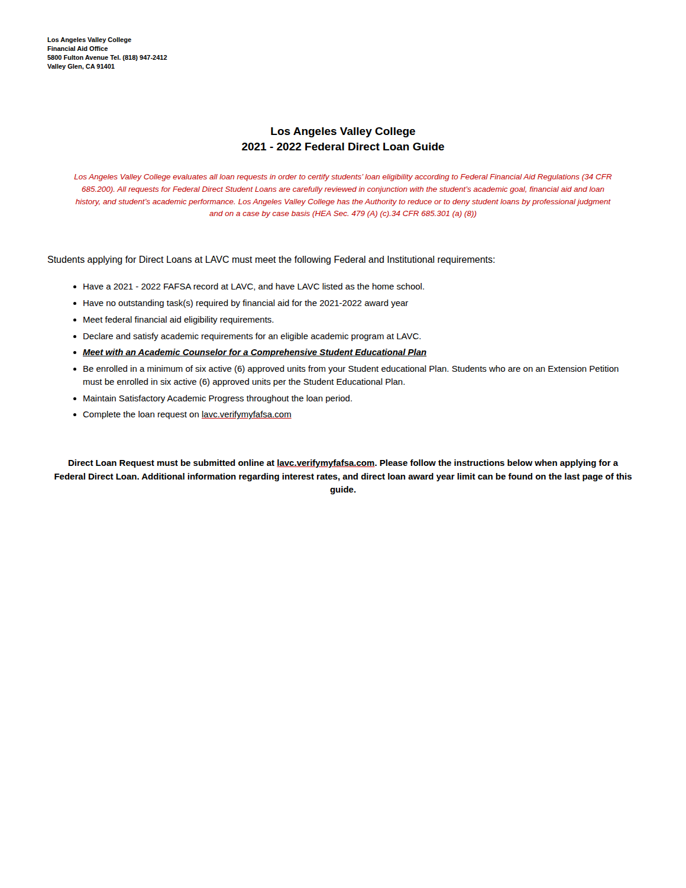Los Angeles Valley College
Financial Aid Office
5800 Fulton Avenue Tel. (818) 947-2412
Valley Glen, CA 91401
Los Angeles Valley College
2021 - 2022 Federal Direct Loan Guide
Los Angeles Valley College evaluates all loan requests in order to certify students’ loan eligibility according to Federal Financial Aid Regulations (34 CFR 685.200). All requests for Federal Direct Student Loans are carefully reviewed in conjunction with the student’s academic goal, financial aid and loan history, and student’s academic performance. Los Angeles Valley College has the Authority to reduce or to deny student loans by professional judgment and on a case by case basis (HEA Sec. 479 (A) (c).34 CFR 685.301 (a) (8))
Students applying for Direct Loans at LAVC must meet the following Federal and Institutional requirements:
Have a 2021 - 2022 FAFSA record at LAVC, and have LAVC listed as the home school.
Have no outstanding task(s) required by financial aid for the 2021-2022 award year
Meet federal financial aid eligibility requirements.
Declare and satisfy academic requirements for an eligible academic program at LAVC.
Meet with an Academic Counselor for a Comprehensive Student Educational Plan
Be enrolled in a minimum of six active (6) approved units from your Student educational Plan. Students who are on an Extension Petition must be enrolled in six active (6) approved units per the Student Educational Plan.
Maintain Satisfactory Academic Progress throughout the loan period.
Complete the loan request on lavc.verifymyfafsa.com
Direct Loan Request must be submitted online at lavc.verifymyfafsa.com. Please follow the instructions below when applying for a Federal Direct Loan. Additional information regarding interest rates, and direct loan award year limit can be found on the last page of this guide.